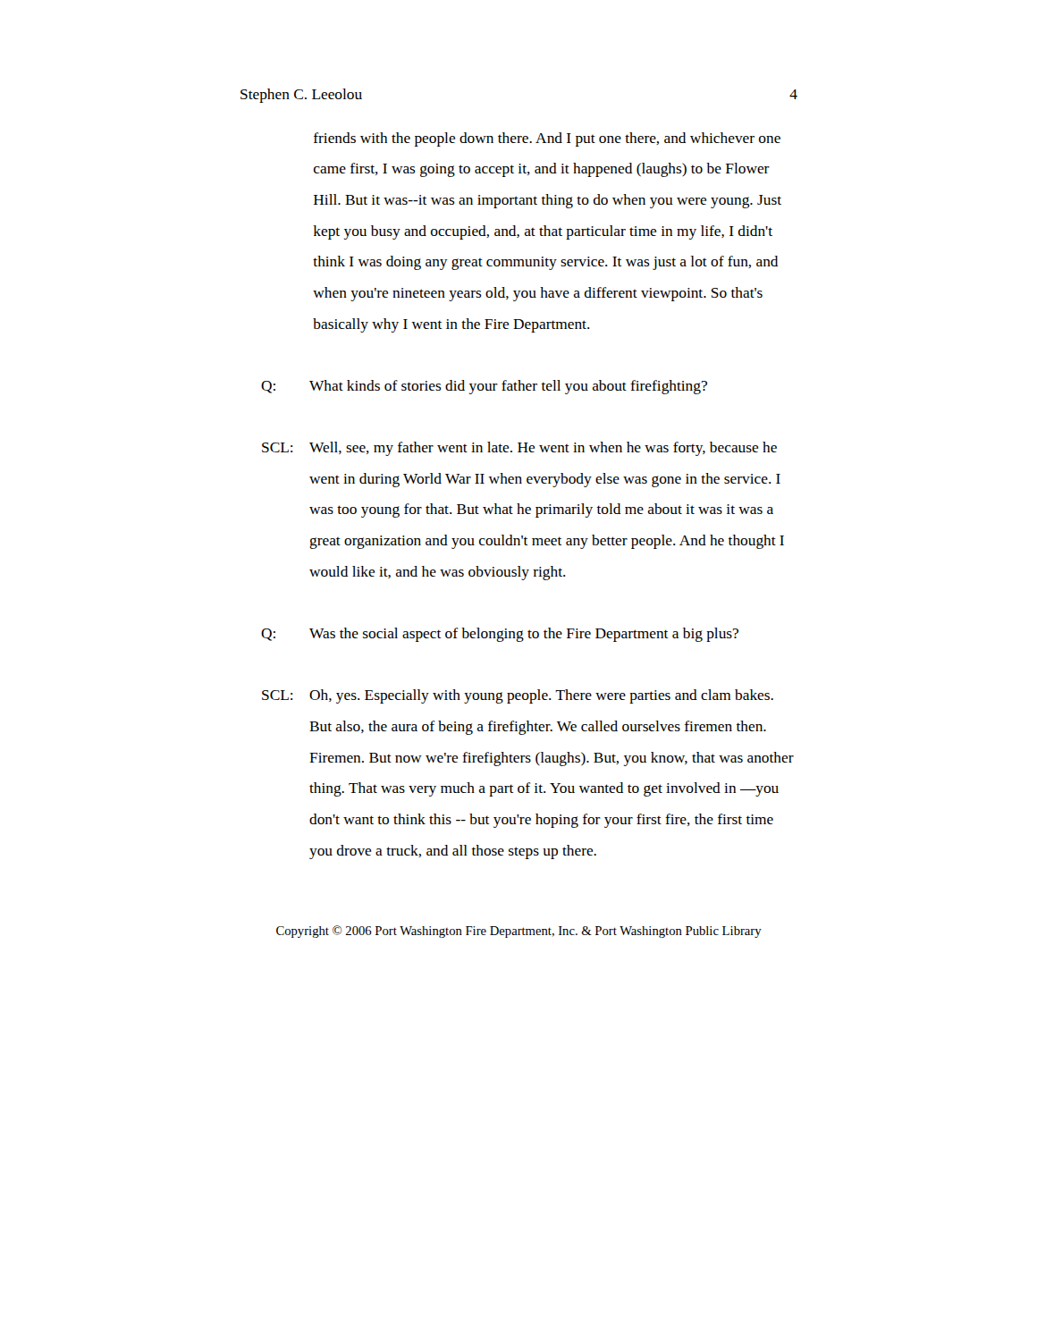Stephen C. Leeolou
4
friends with the people down there. And I put one there, and whichever one came first, I was going to accept it, and it happened (laughs) to be Flower Hill. But it was--it was an important thing to do when you were young. Just kept you busy and occupied, and, at that particular time in my life, I didn't think I was doing any great community service. It was just a lot of fun, and when you're nineteen years old, you have a different viewpoint. So that's basically why I went in the Fire Department.
Q:
What kinds of stories did your father tell you about firefighting?
SCL:
Well, see, my father went in late. He went in when he was forty, because he went in during World War II when everybody else was gone in the service. I was too young for that. But what he primarily told me about it was it was a great organization and you couldn't meet any better people. And he thought I would like it, and he was obviously right.
Q:
Was the social aspect of belonging to the Fire Department a big plus?
SCL:
Oh, yes. Especially with young people. There were parties and clam bakes. But also, the aura of being a firefighter. We called ourselves firemen then. Firemen. But now we're firefighters (laughs). But, you know, that was another thing. That was very much a part of it. You wanted to get involved in —you don't want to think this -- but you're hoping for your first fire, the first time you drove a truck, and all those steps up there.
Copyright © 2006 Port Washington Fire Department, Inc. & Port Washington Public Library